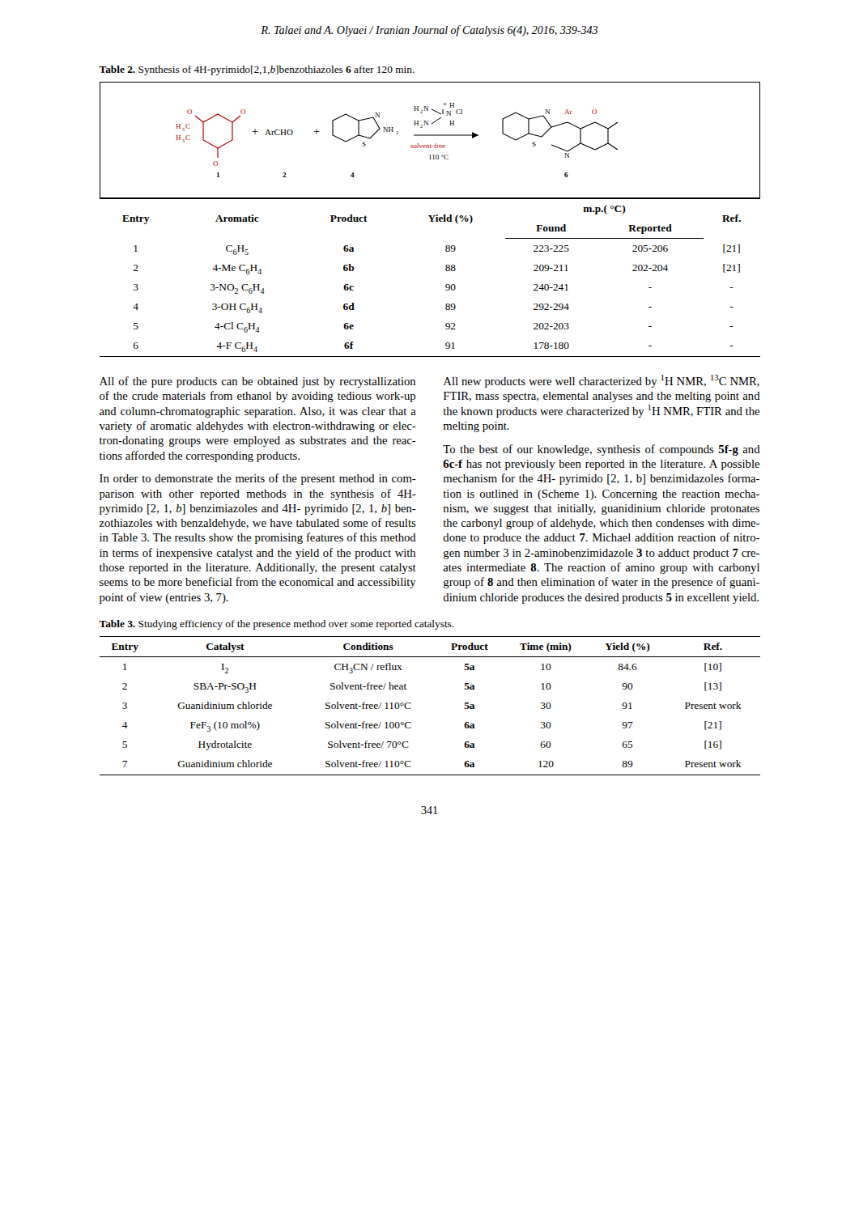R. Talaei and A. Olyaei / Iranian Journal of Catalysis 6(4), 2016, 339-343
Table 2. Synthesis of 4H-pyrimido[2,1,b]benzothiazoles 6 after 120 min.
O O O H3C H3C 1 + ArCHO 2 + N S NH2 4 H2N + H N Cl H2N H solvent-free 110 °C N S N Ar O 6
| Entry | Aromatic | Product | Yield (%) | m.p.( °C) | Ref. |
| --- | --- | --- | --- | --- | --- |
| Found | Reported |
| 1 | C 6 H 5 | 6a | 89 | 223-225 | 205-206 | [21] |
| 2 | 4-Me C 6 H 4 | 6b | 88 | 209-211 | 202-204 | [21] |
| 3 | 3-NO 2 C 6 H 4 | 6c | 90 | 240-241 | - | - |
| 4 | 3-OH C 6 H 4 | 6d | 89 | 292-294 | - | - |
| 5 | 4-Cl C 6 H 4 | 6e | 92 | 202-203 | - | - |
| 6 | 4-F C 6 H 4 | 6f | 91 | 178-180 | - | - |
All of the pure products can be obtained just by recrystallization of the crude materials from ethanol by avoiding tedious work-up and column-chromatographic separation. Also, it was clear that a variety of aromatic aldehydes with electron-withdrawing or electron-donating groups were employed as substrates and the reactions afforded the corresponding products.
In order to demonstrate the merits of the present method in comparison with other reported methods in the synthesis of 4H- pyrimido [2, 1, b] benzimiazoles and 4H- pyrimido [2, 1, b] benzothiazoles with benzaldehyde, we have tabulated some of results in Table 3. The results show the promising features of this method in terms of inexpensive catalyst and the yield of the product with those reported in the literature. Additionally, the present catalyst seems to be more beneficial from the economical and accessibility point of view (entries 3, 7).
All new products were well characterized by 1H NMR, 13C NMR, FTIR, mass spectra, elemental analyses and the melting point and the known products were characterized by 1H NMR, FTIR and the melting point.
To the best of our knowledge, synthesis of compounds 5f-g and 6c-f has not previously been reported in the literature. A possible mechanism for the 4H- pyrimido [2, 1, b] benzimidazoles formation is outlined in (Scheme 1). Concerning the reaction mechanism, we suggest that initially, guanidinium chloride protonates the carbonyl group of aldehyde, which then condenses with dimedone to produce the adduct 7. Michael addition reaction of nitrogen number 3 in 2-aminobenzimidazole 3 to adduct product 7 creates intermediate 8. The reaction of amino group with carbonyl group of 8 and then elimination of water in the presence of guanidinium chloride produces the desired products 5 in excellent yield.
Table 3. Studying efficiency of the presence method over some reported catalysts.
| Entry | Catalyst | Conditions | Product | Time (min) | Yield (%) | Ref. |
| --- | --- | --- | --- | --- | --- | --- |
| 1 | I 2 | CH 3 CN / reflux | 5a | 10 | 84.6 | [10] |
| 2 | SBA-Pr-SO 3 H | Solvent-free/ heat | 5a | 10 | 90 | [13] |
| 3 | Guanidinium chloride | Solvent-free/ 110°C | 5a | 30 | 91 | Present work |
| 4 | FeF 3 (10 mol%) | Solvent-free/ 100°C | 6a | 30 | 97 | [21] |
| 5 | Hydrotalcite | Solvent-free/ 70°C | 6a | 60 | 65 | [16] |
| 7 | Guanidinium chloride | Solvent-free/ 110°C | 6a | 120 | 89 | Present work |
341